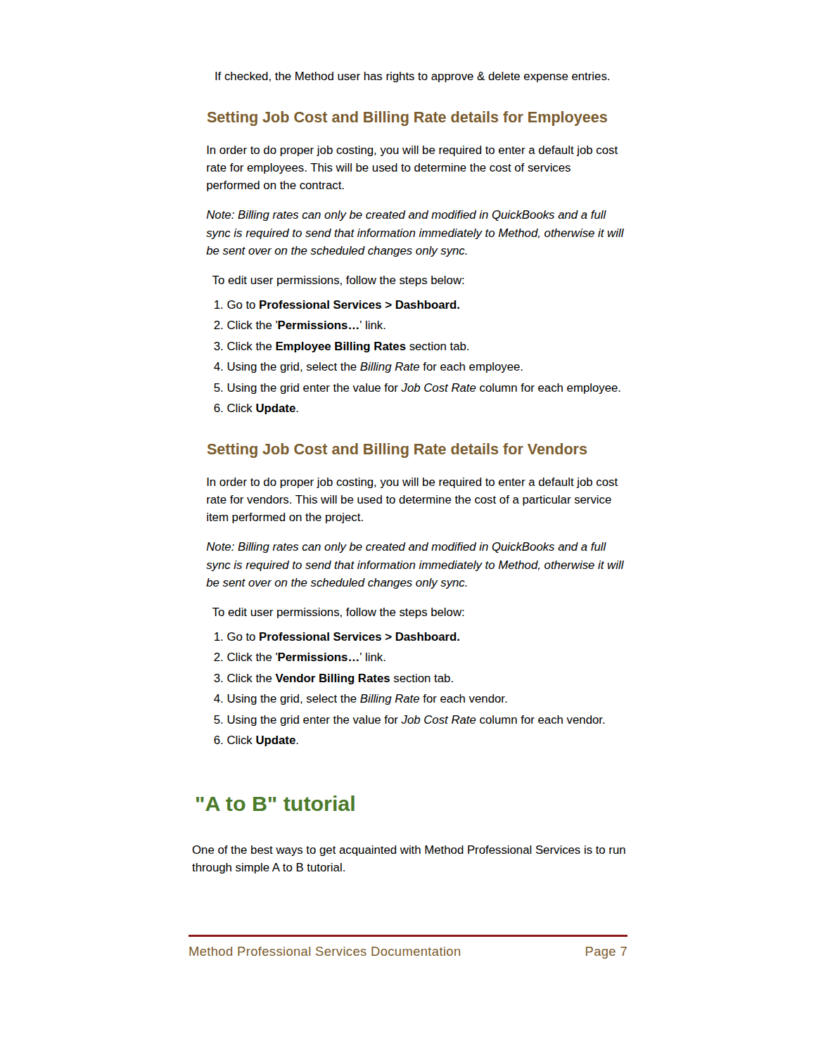If checked, the Method user has rights to approve & delete expense entries.
Setting Job Cost and Billing Rate details for Employees
In order to do proper job costing, you will be required to enter a default job cost rate for employees. This will be used to determine the cost of services performed on the contract.
Note: Billing rates can only be created and modified in QuickBooks and a full sync is required to send that information immediately to Method, otherwise it will be sent over on the scheduled changes only sync.
To edit user permissions, follow the steps below:
Go to Professional Services > Dashboard.
Click the 'Permissions…' link.
Click the Employee Billing Rates section tab.
Using the grid, select the Billing Rate for each employee.
Using the grid enter the value for Job Cost Rate column for each employee.
Click Update.
Setting Job Cost and Billing Rate details for Vendors
In order to do proper job costing, you will be required to enter a default job cost rate for vendors. This will be used to determine the cost of a particular service item performed on the project.
Note: Billing rates can only be created and modified in QuickBooks and a full sync is required to send that information immediately to Method, otherwise it will be sent over on the scheduled changes only sync.
To edit user permissions, follow the steps below:
Go to Professional Services > Dashboard.
Click the 'Permissions…' link.
Click the Vendor Billing Rates section tab.
Using the grid, select the Billing Rate for each vendor.
Using the grid enter the value for Job Cost Rate column for each vendor.
Click Update.
"A to B" tutorial
One of the best ways to get acquainted with Method Professional Services is to run through simple A to B tutorial.
Method Professional Services Documentation Page 7